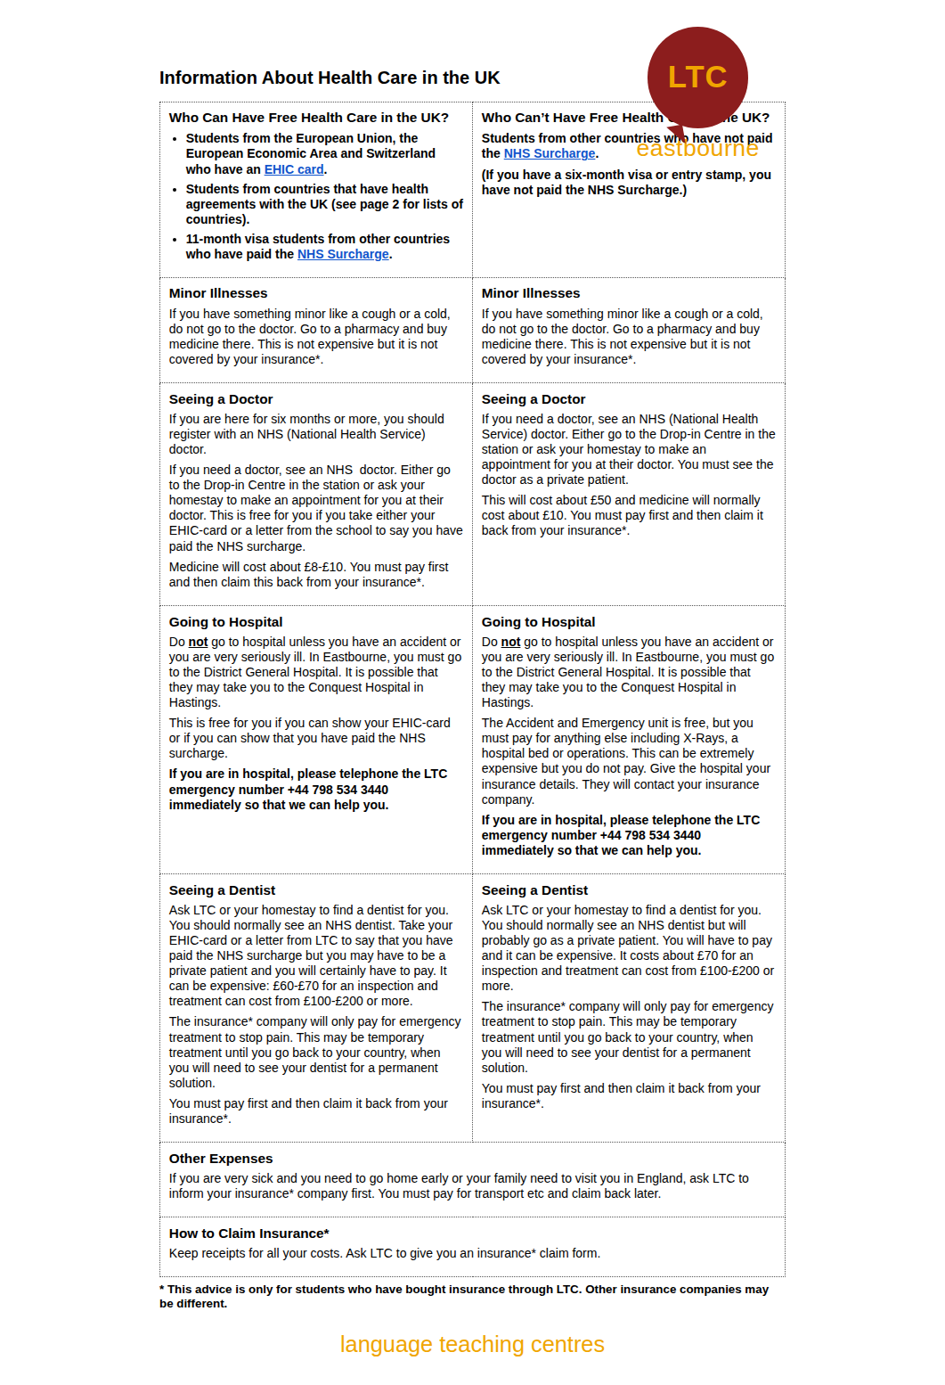LTC
eastbourne
Information About Health Care in the UK
| Who Can Have Free Health Care in the UK? Students from the European Union, the European Economic Area and Switzerland who have an EHIC card . Students from countries that have health agreements with the UK (see page 2 for lists of countries). 11-month visa students from other countries who have paid the NHS Surcharge . | Who Can’t Have Free Health Care in the UK? Students from other countries who have not paid the NHS Surcharge . (If you have a six-month visa or entry stamp, you have not paid the NHS Surcharge.) |
| Minor Illnesses If you have something minor like a cough or a cold, do not go to the doctor. Go to a pharmacy and buy medicine there. This is not expensive but it is not covered by your insurance*. | Minor Illnesses If you have something minor like a cough or a cold, do not go to the doctor. Go to a pharmacy and buy medicine there. This is not expensive but it is not covered by your insurance*. |
| Seeing a Doctor If you are here for six months or more, you should register with an NHS (National Health Service) doctor. If you need a doctor, see an NHS doctor. Either go to the Drop-in Centre in the station or ask your homestay to make an appointment for you at their doctor. This is free for you if you take either your EHIC-card or a letter from the school to say you have paid the NHS surcharge. Medicine will cost about £8-£10. You must pay first and then claim this back from your insurance*. | Seeing a Doctor If you need a doctor, see an NHS (National Health Service) doctor. Either go to the Drop-in Centre in the station or ask your homestay to make an appointment for you at their doctor. You must see the doctor as a private patient. This will cost about £50 and medicine will normally cost about £10. You must pay first and then claim it back from your insurance*. |
| Going to Hospital Do not go to hospital unless you have an accident or you are very seriously ill. In Eastbourne, you must go to the District General Hospital. It is possible that they may take you to the Conquest Hospital in Hastings. This is free for you if you can show your EHIC-card or if you can show that you have paid the NHS surcharge. If you are in hospital, please telephone the LTC emergency number +44 798 534 3440 immediately so that we can help you. | Going to Hospital Do not go to hospital unless you have an accident or you are very seriously ill. In Eastbourne, you must go to the District General Hospital. It is possible that they may take you to the Conquest Hospital in Hastings. The Accident and Emergency unit is free, but you must pay for anything else including X-Rays, a hospital bed or operations. This can be extremely expensive but you do not pay. Give the hospital your insurance details. They will contact your insurance company. If you are in hospital, please telephone the LTC emergency number +44 798 534 3440 immediately so that we can help you. |
| Seeing a Dentist Ask LTC or your homestay to find a dentist for you. You should normally see an NHS dentist. Take your EHIC-card or a letter from LTC to say that you have paid the NHS surcharge but you may have to be a private patient and you will certainly have to pay. It can be expensive: £60-£70 for an inspection and treatment can cost from £100-£200 or more. The insurance* company will only pay for emergency treatment to stop pain. This may be temporary treatment until you go back to your country, when you will need to see your dentist for a permanent solution. You must pay first and then claim it back from your insurance*. | Seeing a Dentist Ask LTC or your homestay to find a dentist for you. You should normally see an NHS dentist but will probably go as a private patient. You will have to pay and it can be expensive. It costs about £70 for an inspection and treatment can cost from £100-£200 or more. The insurance* company will only pay for emergency treatment to stop pain. This may be temporary treatment until you go back to your country, when you will need to see your dentist for a permanent solution. You must pay first and then claim it back from your insurance*. |
| Other Expenses If you are very sick and you need to go home early or your family need to visit you in England, ask LTC to inform your insurance* company first. You must pay for transport etc and claim back later. |
| How to Claim Insurance* Keep receipts for all your costs. Ask LTC to give you an insurance* claim form. |
* This advice is only for students who have bought insurance through LTC. Other insurance companies may be different.
language teaching centres